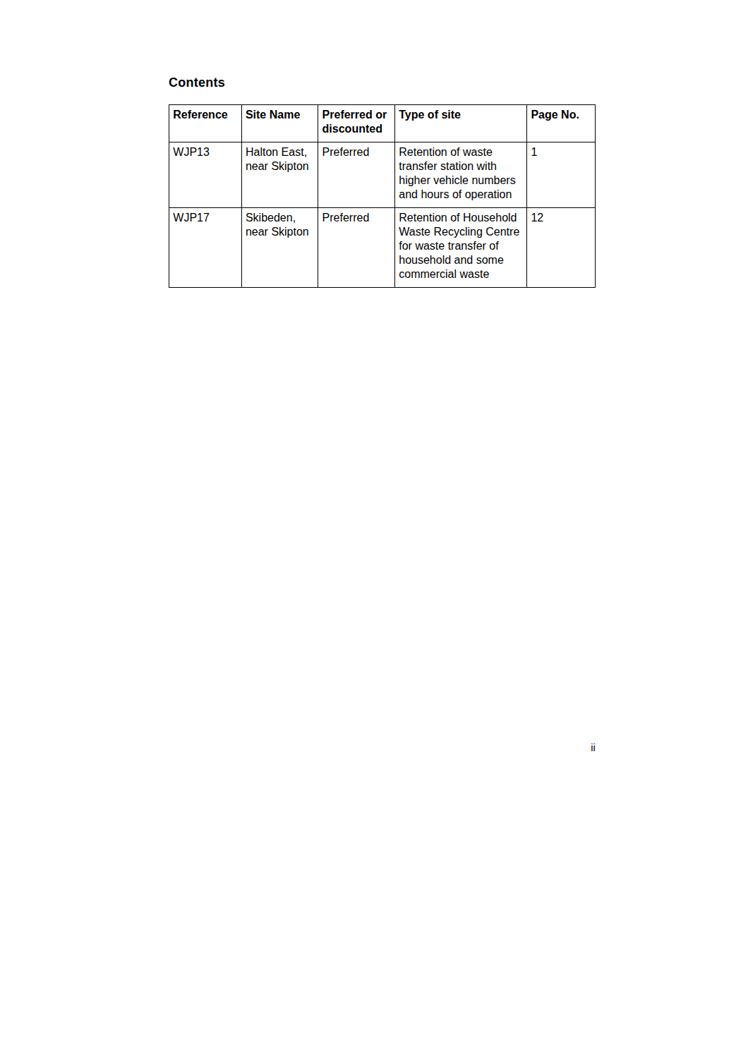Contents
| Reference | Site Name | Preferred or discounted | Type of site | Page No. |
| --- | --- | --- | --- | --- |
| WJP13 | Halton East, near Skipton | Preferred | Retention of waste transfer station with higher vehicle numbers and hours of operation | 1 |
| WJP17 | Skibeden, near Skipton | Preferred | Retention of Household Waste Recycling Centre for waste transfer of household and some commercial waste | 12 |
ii